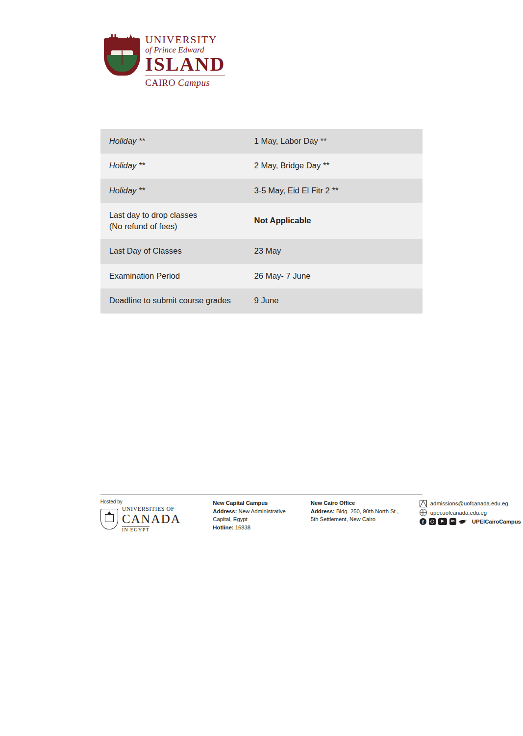UNIVERSITY
of Prince Edward
ISLAND
CAIRO Campus
| Holiday ** | 1 May, Labor Day ** |
| Holiday ** | 2 May, Bridge Day ** |
| Holiday ** | 3-5 May, Eid El Fitr 2 ** |
| Last day to drop classes (No refund of fees) | Not Applicable |
| Last Day of Classes | 23 May |
| Examination Period | 26 May- 7 June |
| Deadline to submit course grades | 9 June |
Hosted by
UNIVERSITIES OF
CANADA
IN EGYPT
New Capital Campus
Address: New Administrative Capital, Egypt
Hotline: 16838
New Cairo Office
Address: Bldg. 250, 90th North St., 5th Settlement, New Cairo
admissions@uofcanada.edu.eg
upei.uofcanada.edu.eg
UPEICairoCampus